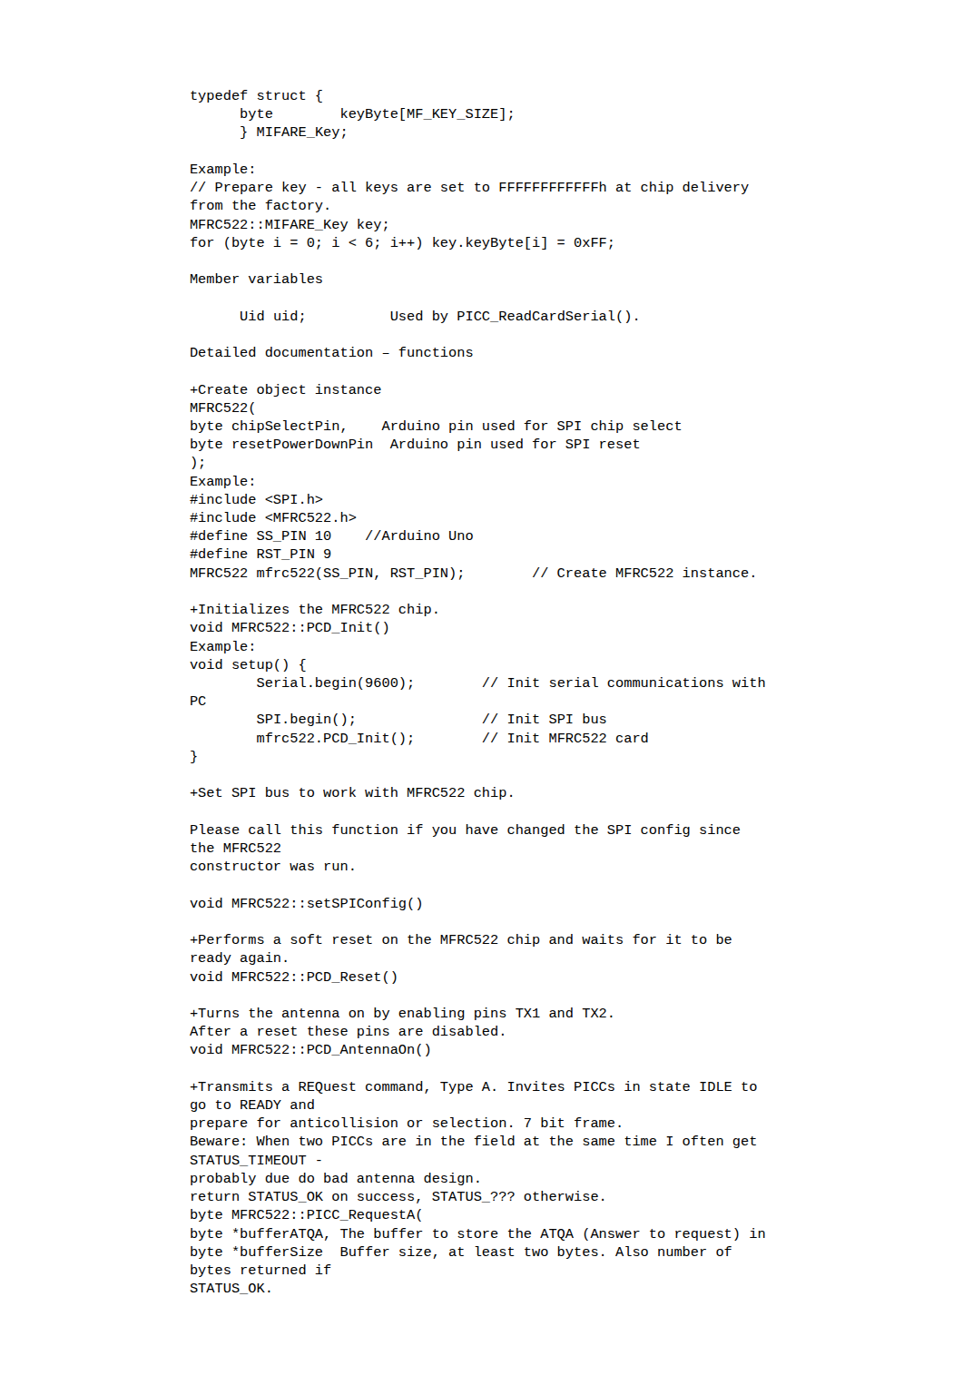typedef struct {
      byte        keyByte[MF_KEY_SIZE];
      } MIFARE_Key;

Example:
// Prepare key - all keys are set to FFFFFFFFFFFFh at chip delivery from the factory.
MFRC522::MIFARE_Key key;
for (byte i = 0; i < 6; i++) key.keyByte[i] = 0xFF;

Member variables

      Uid uid;          Used by PICC_ReadCardSerial().

Detailed documentation – functions

+Create object instance
MFRC522(
byte chipSelectPin,    Arduino pin used for SPI chip select
byte resetPowerDownPin  Arduino pin used for SPI reset
);
Example:
#include <SPI.h>
#include <MFRC522.h>
#define SS_PIN 10    //Arduino Uno
#define RST_PIN 9
MFRC522 mfrc522(SS_PIN, RST_PIN);        // Create MFRC522 instance.

+Initializes the MFRC522 chip.
void MFRC522::PCD_Init()
Example:
void setup() {
        Serial.begin(9600);        // Init serial communications with PC
        SPI.begin();               // Init SPI bus
        mfrc522.PCD_Init();        // Init MFRC522 card
}

+Set SPI bus to work with MFRC522 chip.

Please call this function if you have changed the SPI config since the MFRC522
constructor was run.

void MFRC522::setSPIConfig()

+Performs a soft reset on the MFRC522 chip and waits for it to be ready again.
void MFRC522::PCD_Reset()

+Turns the antenna on by enabling pins TX1 and TX2.
After a reset these pins are disabled.
void MFRC522::PCD_AntennaOn()

+Transmits a REQuest command, Type A. Invites PICCs in state IDLE to go to READY and
prepare for anticollision or selection. 7 bit frame.
Beware: When two PICCs are in the field at the same time I often get STATUS_TIMEOUT -
probably due do bad antenna design.
return STATUS_OK on success, STATUS_??? otherwise.
byte MFRC522::PICC_RequestA(
byte *bufferATQA, The buffer to store the ATQA (Answer to request) in
byte *bufferSize  Buffer size, at least two bytes. Also number of bytes returned if
STATUS_OK.